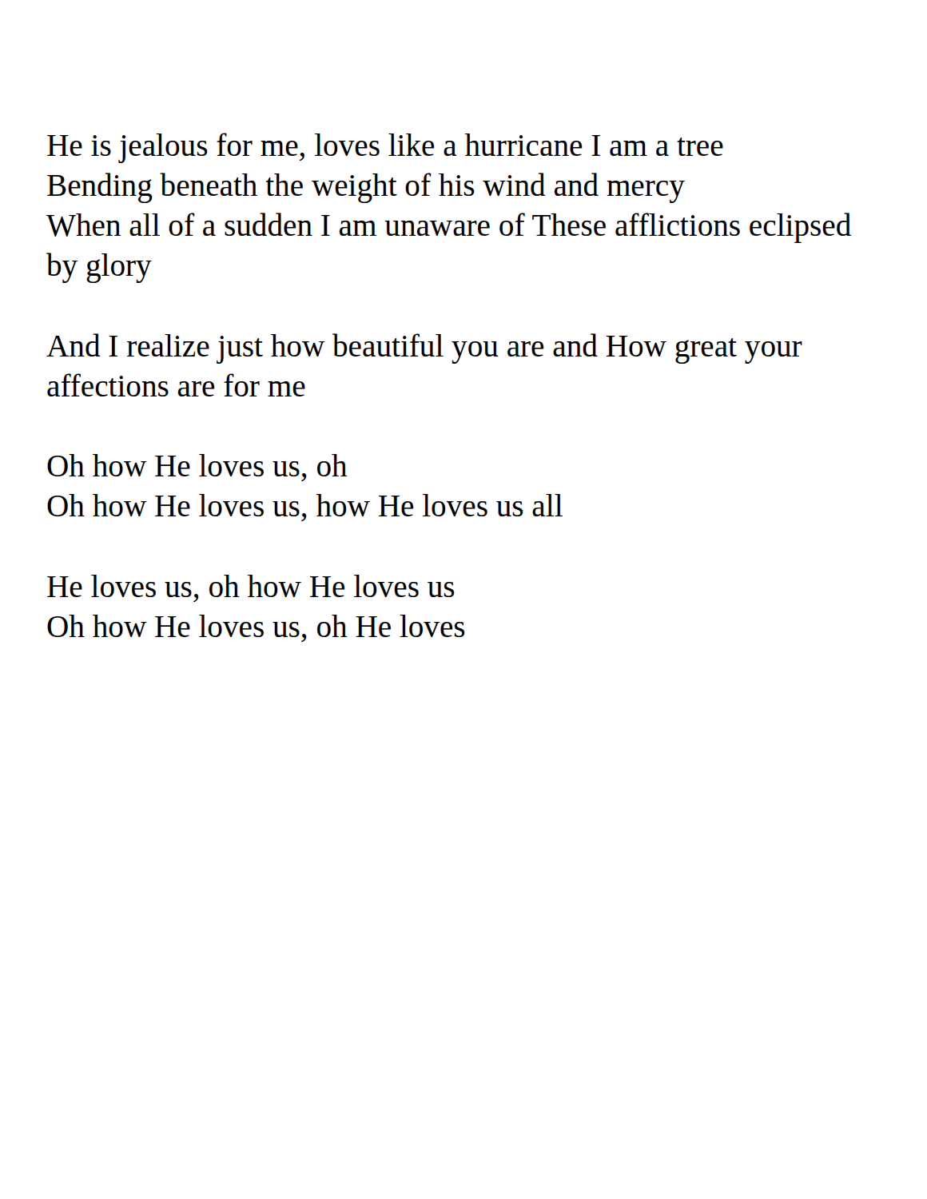He is jealous for me, loves like a hurricane I am a tree
Bending beneath the weight of his wind and mercy
When all of a sudden I am unaware of These afflictions eclipsed by glory
And I realize just how beautiful you are and How great your affections are for me
Oh how He loves us, oh
Oh how He loves us, how He loves us all
He loves us, oh how He loves us
Oh how He loves us, oh He loves